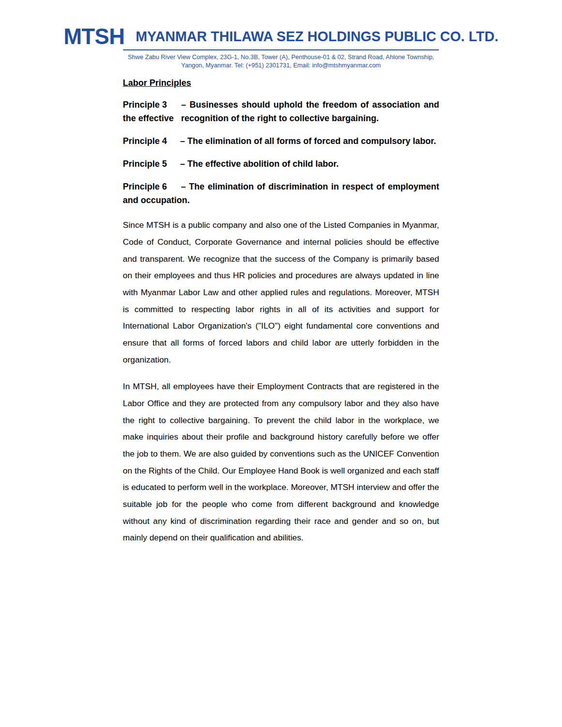MTSH MYANMAR THILAWA SEZ HOLDINGS PUBLIC CO. LTD.
Shwe Zabu River View Complex, 23G-1, No.3B, Tower (A), Penthouse-01 & 02, Strand Road, Ahlone Township,
Yangon, Myanmar. Tel: (+951) 2301731, Email: info@mtshmyanmar.com
Labor Principles
Principle 3 – Businesses should uphold the freedom of association and the effective recognition of the right to collective bargaining.
Principle 4 – The elimination of all forms of forced and compulsory labor.
Principle 5 – The effective abolition of child labor.
Principle 6 – The elimination of discrimination in respect of employment and occupation.
Since MTSH is a public company and also one of the Listed Companies in Myanmar, Code of Conduct, Corporate Governance and internal policies should be effective and transparent. We recognize that the success of the Company is primarily based on their employees and thus HR policies and procedures are always updated in line with Myanmar Labor Law and other applied rules and regulations. Moreover, MTSH is committed to respecting labor rights in all of its activities and support for International Labor Organization's ("ILO") eight fundamental core conventions and ensure that all forms of forced labors and child labor are utterly forbidden in the organization.
In MTSH, all employees have their Employment Contracts that are registered in the Labor Office and they are protected from any compulsory labor and they also have the right to collective bargaining. To prevent the child labor in the workplace, we make inquiries about their profile and background history carefully before we offer the job to them. We are also guided by conventions such as the UNICEF Convention on the Rights of the Child. Our Employee Hand Book is well organized and each staff is educated to perform well in the workplace. Moreover, MTSH interview and offer the suitable job for the people who come from different background and knowledge without any kind of discrimination regarding their race and gender and so on, but mainly depend on their qualification and abilities.